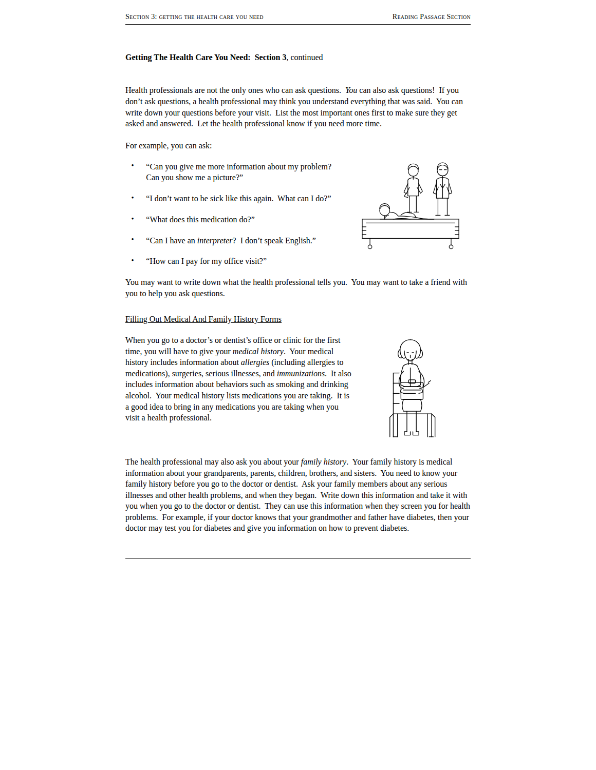Section 3: getting the health care you need
Reading Passage Section
Getting The Health Care You Need: Section 3, continued
Health professionals are not the only ones who can ask questions. You can also ask questions! If you don’t ask questions, a health professional may think you understand everything that was said. You can write down your questions before your visit. List the most important ones first to make sure they get asked and answered. Let the health professional know if you need more time.
For example, you can ask:
“Can you give me more information about my problem? Can you show me a picture?”
“I don’t want to be sick like this again. What can I do?”
“What does this medication do?”
“Can I have an interpreter? I don’t speak English.”
“How can I pay for my office visit?”
You may want to write down what the health professional tells you. You may want to take a friend with you to help you ask questions.
Filling Out Medical And Family History Forms
When you go to a doctor’s or dentist’s office or clinic for the first time, you will have to give your medical history. Your medical history includes information about allergies (including allergies to medications), surgeries, serious illnesses, and immunizations. It also includes information about behaviors such as smoking and drinking alcohol. Your medical history lists medications you are taking. It is a good idea to bring in any medications you are taking when you visit a health professional.
The health professional may also ask you about your family history. Your family history is medical information about your grandparents, parents, children, brothers, and sisters. You need to know your family history before you go to the doctor or dentist. Ask your family members about any serious illnesses and other health problems, and when they began. Write down this information and take it with you when you go to the doctor or dentist. They can use this information when they screen you for health problems. For example, if your doctor knows that your grandmother and father have diabetes, then your doctor may test you for diabetes and give you information on how to prevent diabetes.